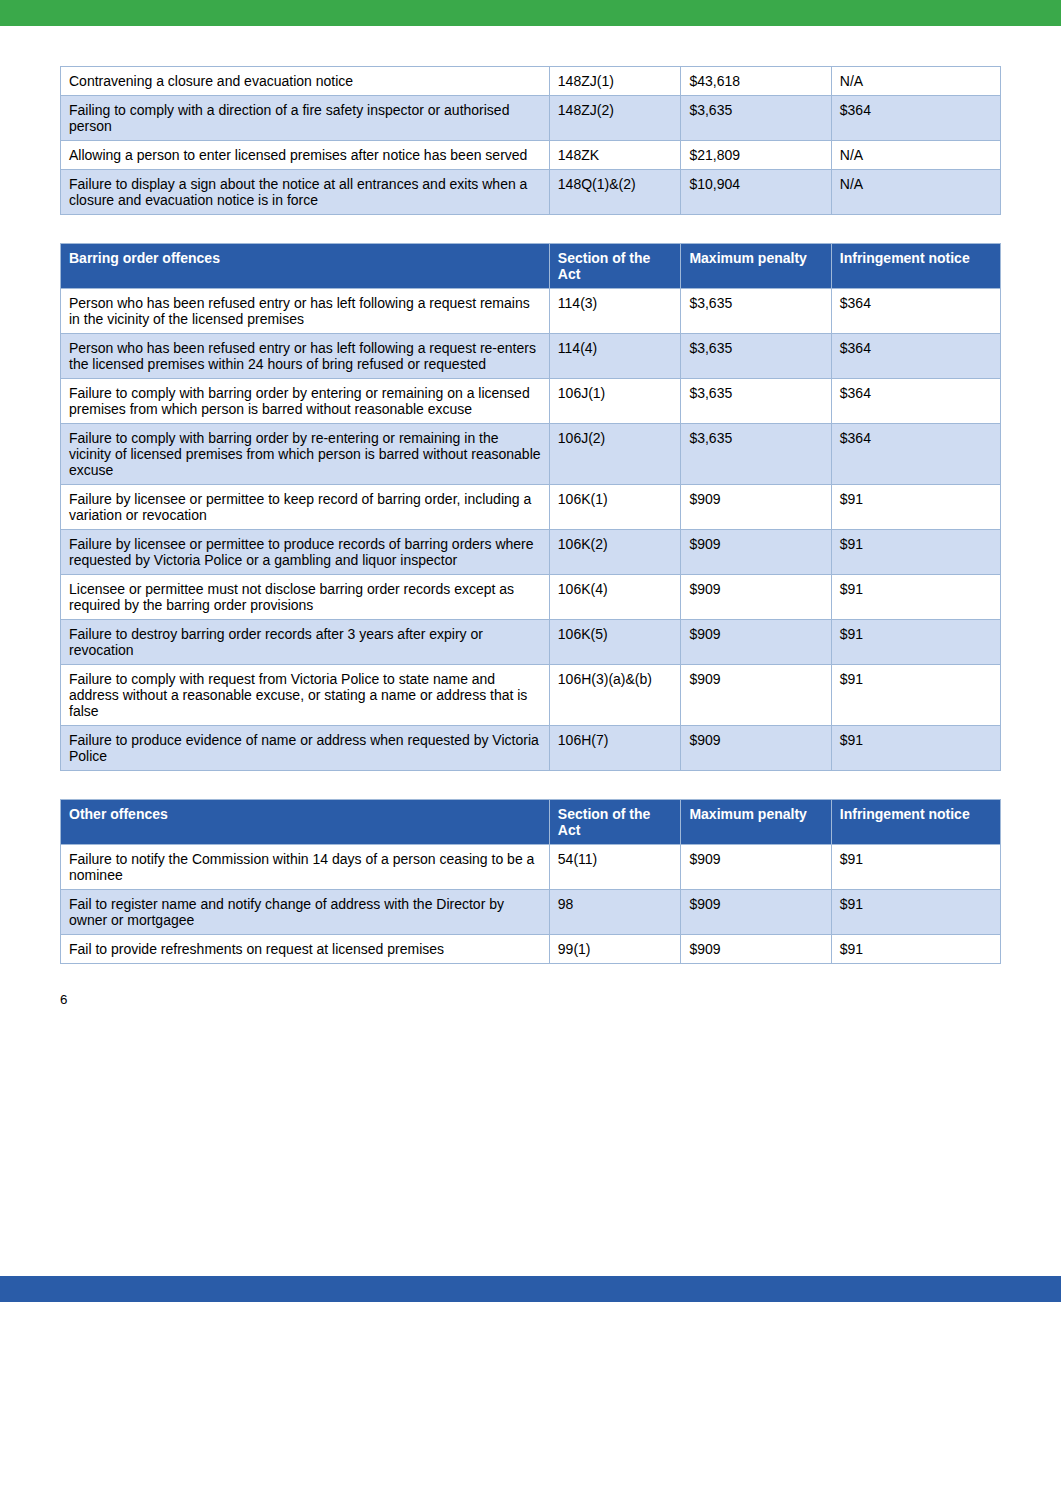| Contravening a closure and evacuation notice | 148ZJ(1) | $43,618 | N/A |
| Failing to comply with a direction of a fire safety inspector or authorised person | 148ZJ(2) | $3,635 | $364 |
| Allowing a person to enter licensed premises after notice has been served | 148ZK | $21,809 | N/A |
| Failure to display a sign about the notice at all entrances and exits when a closure and evacuation notice is in force | 148Q(1)&(2) | $10,904 | N/A |
| Barring order offences | Section of the Act | Maximum penalty | Infringement notice |
| --- | --- | --- | --- |
| Person who has been refused entry or has left following a request remains in the vicinity of the licensed premises | 114(3) | $3,635 | $364 |
| Person who has been refused entry or has left following a request re-enters the licensed premises within 24 hours of bring refused or requested | 114(4) | $3,635 | $364 |
| Failure to comply with barring order by entering or remaining on a licensed premises from which person is barred without reasonable excuse | 106J(1) | $3,635 | $364 |
| Failure to comply with barring order by re-entering or remaining in the vicinity of licensed premises from which person is barred without reasonable excuse | 106J(2) | $3,635 | $364 |
| Failure by licensee or permittee to keep record of barring order, including a variation or revocation | 106K(1) | $909 | $91 |
| Failure by licensee or permittee to produce records of barring orders where requested by Victoria Police or a gambling and liquor inspector | 106K(2) | $909 | $91 |
| Licensee or permittee must not disclose barring order records except as required by the barring order provisions | 106K(4) | $909 | $91 |
| Failure to destroy barring order records after 3 years after expiry or revocation | 106K(5) | $909 | $91 |
| Failure to comply with request from Victoria Police to state name and address without a reasonable excuse, or stating a name or address that is false | 106H(3)(a)&(b) | $909 | $91 |
| Failure to produce evidence of name or address when requested by Victoria Police | 106H(7) | $909 | $91 |
| Other offences | Section of the Act | Maximum penalty | Infringement notice |
| --- | --- | --- | --- |
| Failure to notify the Commission within 14 days of a person ceasing to be a nominee | 54(11) | $909 | $91 |
| Fail to register name and notify change of address with the Director by owner or mortgagee | 98 | $909 | $91 |
| Fail to provide refreshments on request at licensed premises | 99(1) | $909 | $91 |
6